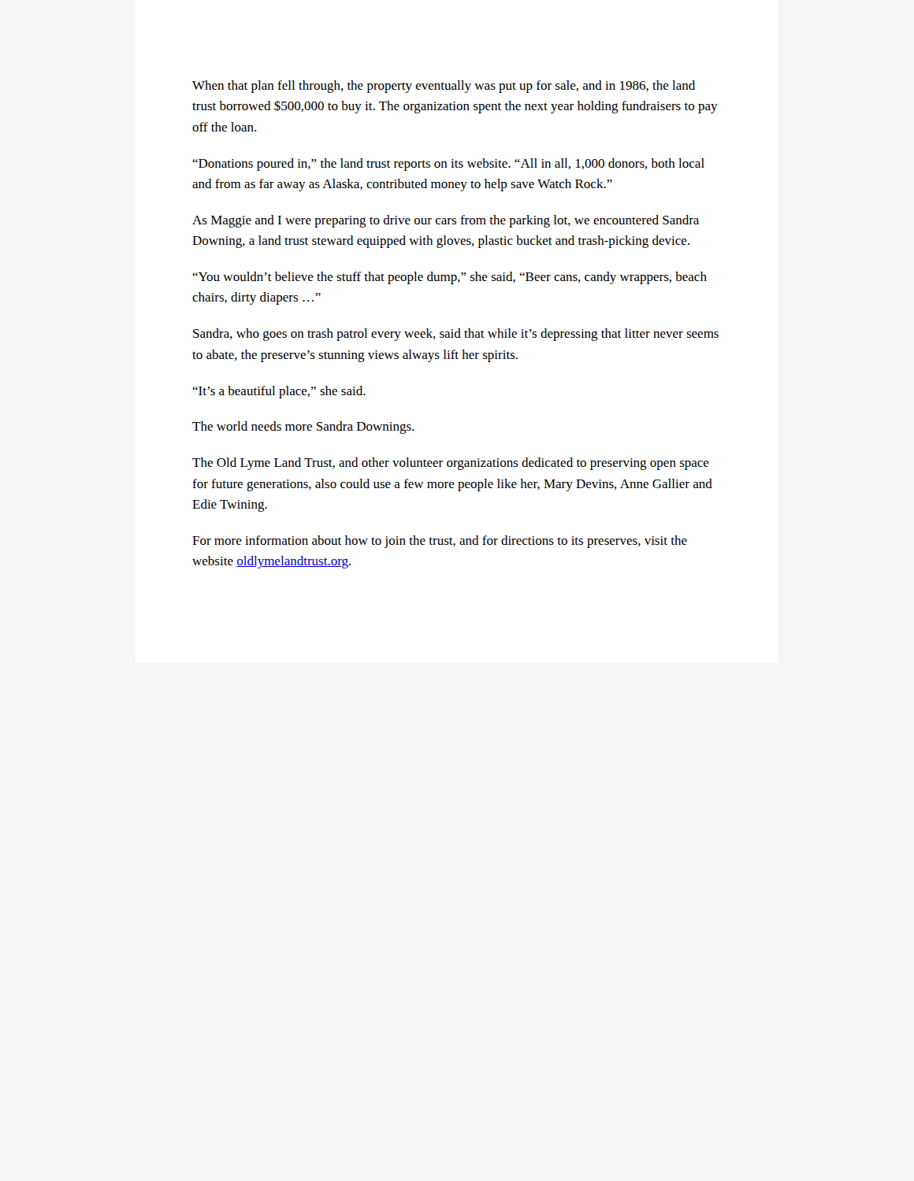When that plan fell through, the property eventually was put up for sale, and in 1986, the land trust borrowed $500,000 to buy it. The organization spent the next year holding fundraisers to pay off the loan.
“Donations poured in,” the land trust reports on its website. “All in all, 1,000 donors, both local and from as far away as Alaska, contributed money to help save Watch Rock.”
As Maggie and I were preparing to drive our cars from the parking lot, we encountered Sandra Downing, a land trust steward equipped with gloves, plastic bucket and trash-picking device.
“You wouldn’t believe the stuff that people dump,” she said, “Beer cans, candy wrappers, beach chairs, dirty diapers …”
Sandra, who goes on trash patrol every week, said that while it’s depressing that litter never seems to abate, the preserve’s stunning views always lift her spirits.
“It’s a beautiful place,” she said.
The world needs more Sandra Downings.
The Old Lyme Land Trust, and other volunteer organizations dedicated to preserving open space for future generations, also could use a few more people like her, Mary Devins, Anne Gallier and Edie Twining.
For more information about how to join the trust, and for directions to its preserves, visit the website oldlymelandtrust.org.